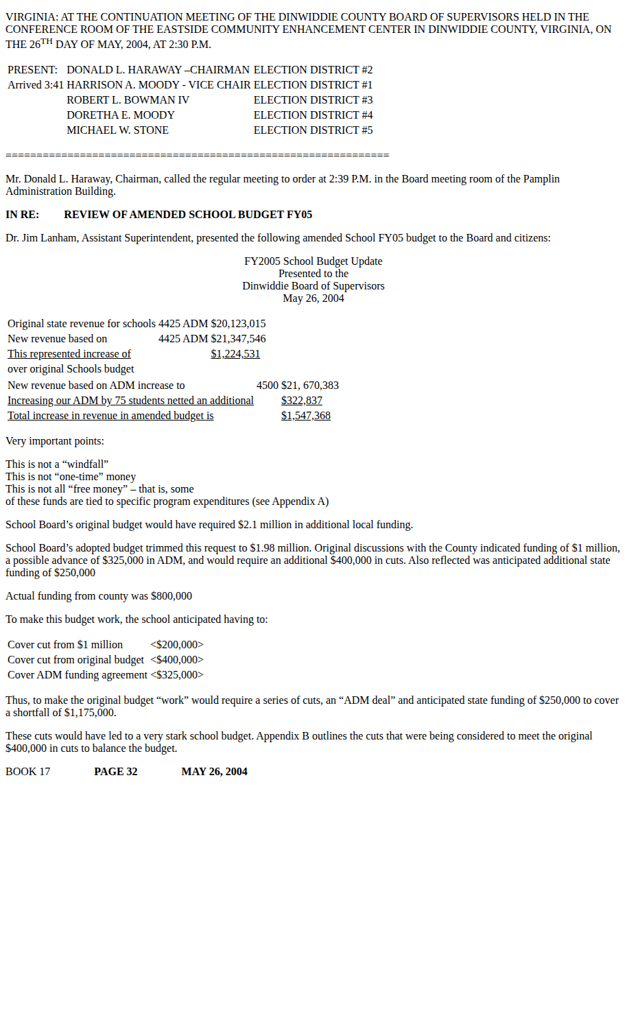VIRGINIA: AT THE CONTINUATION MEETING OF THE DINWIDDIE COUNTY BOARD OF SUPERVISORS HELD IN THE CONFERENCE ROOM OF THE EASTSIDE COMMUNITY ENHANCEMENT CENTER IN DINWIDDIE COUNTY, VIRGINIA, ON THE 26TH DAY OF MAY, 2004, AT 2:30 P.M.
| PRESENT: | DONALD L. HARAWAY –CHAIRMAN | ELECTION DISTRICT #2 |
| Arrived 3:41 | HARRISON A. MOODY - VICE CHAIR | ELECTION DISTRICT #1 |
| | ROBERT L. BOWMAN IV | ELECTION DISTRICT #3 |
| | DORETHA E. MOODY | ELECTION DISTRICT #4 |
| | MICHAEL W. STONE | ELECTION DISTRICT #5 |
==============================================================
Mr. Donald L. Haraway, Chairman, called the regular meeting to order at 2:39 P.M. in the Board meeting room of the Pamplin Administration Building.
IN RE: REVIEW OF AMENDED SCHOOL BUDGET FY05
Dr. Jim Lanham, Assistant Superintendent, presented the following amended School FY05 budget to the Board and citizens:
FY2005 School Budget Update
Presented to the
Dinwiddie Board of Supervisors
May 26, 2004
| Original state revenue for schools | 4425 ADM | $20,123,015 |
| New revenue based on | 4425 ADM | $21,347,546 |
| This represented increase of | | $1,224,531 |
| over original Schools budget | | |
| New revenue based on ADM increase to | 4500 | $21, 670,383 |
| Increasing our ADM by 75 students netted an additional | | $322,837 |
| Total increase in revenue in amended budget is | | $1,547,368 |
Very important points:
This is not a “windfall”
This is not “one-time” money
This is not all “free money” – that is, some
of these funds are tied to specific program expenditures (see Appendix A)
School Board’s original budget would have required $2.1 million in additional local funding.
School Board’s adopted budget trimmed this request to $1.98 million. Original discussions with the County indicated funding of $1 million, a possible advance of $325,000 in ADM, and would require an additional $400,000 in cuts. Also reflected was anticipated additional state funding of $250,000
Actual funding from county was $800,000
To make this budget work, the school anticipated having to:
| Cover cut from $1 million | <$200,000> |
| Cover cut from original budget | <$400,000> |
| Cover ADM funding agreement | <$325,000> |
Thus, to make the original budget “work” would require a series of cuts, an “ADM deal” and anticipated state funding of $250,000 to cover a shortfall of $1,175,000.
These cuts would have led to a very stark school budget. Appendix B outlines the cuts that were being considered to meet the original $400,000 in cuts to balance the budget.
BOOK 17 PAGE 32 MAY 26, 2004